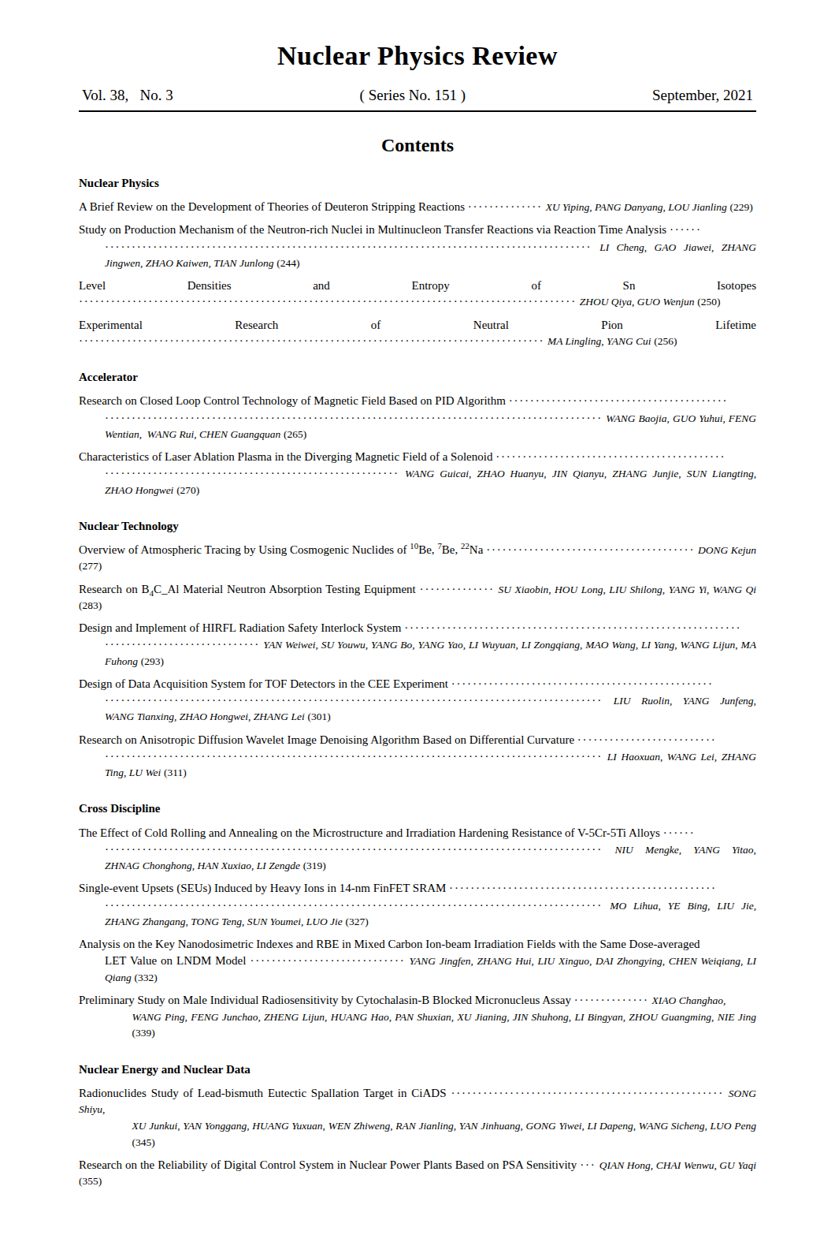Nuclear Physics Review
Vol. 38, No. 3 ( Series No. 151 ) September, 2021
Contents
Nuclear Physics
A Brief Review on the Development of Theories of Deuteron Stripping Reactions ·············· XU Yiping, PANG Danyang, LOU Jianling (229)
Study on Production Mechanism of the Neutron-rich Nuclei in Multinucleon Transfer Reactions via Reaction Time Analysis ······ ··························································································· LI Cheng, GAO Jiawei, ZHANG Jingwen, ZHAO Kaiwen, TIAN Junlong (244)
Level Densities and Entropy of Sn Isotopes ····························································································· ZHOU Qiya, GUO Wenjun (250)
Experimental Research of Neutral Pion Lifetime ······················································································· MA Lingling, YANG Cui (256)
Accelerator
Research on Closed Loop Control Technology of Magnetic Field Based on PID Algorithm ········································· ····························································································· WANG Baojia, GUO Yuhui, FENG Wentian, WANG Rui, CHEN Guangquan (265)
Characteristics of Laser Ablation Plasma in the Diverging Magnetic Field of a Solenoid ··········································· ······················································· WANG Guicai, ZHAO Huanyu, JIN Qianyu, ZHANG Junjie, SUN Liangting, ZHAO Hongwei (270)
Nuclear Technology
Overview of Atmospheric Tracing by Using Cosmogenic Nuclides of 10Be, 7Be, 22Na ······································· DONG Kejun (277)
Research on B4C_Al Material Neutron Absorption Testing Equipment ·············· SU Xiaobin, HOU Long, LIU Shilong, YANG Yi, WANG Qi (283)
Design and Implement of HIRFL Radiation Safety Interlock System ······························································· ····························· YAN Weiwei, SU Youwu, YANG Bo, YANG Yao, LI Wuyuan, LI Zongqiang, MAO Wang, LI Yang, WANG Lijun, MA Fuhong (293)
Design of Data Acquisition System for TOF Detectors in the CEE Experiment ················································· ····························································································· LIU Ruolin, YANG Junfeng, WANG Tianxing, ZHAO Hongwei, ZHANG Lei (301)
Research on Anisotropic Diffusion Wavelet Image Denoising Algorithm Based on Differential Curvature ·························· ····························································································· LI Haoxuan, WANG Lei, ZHANG Ting, LU Wei (311)
Cross Discipline
The Effect of Cold Rolling and Annealing on the Microstructure and Irradiation Hardening Resistance of V-5Cr-5Ti Alloys ······ ····························································································· NIU Mengke, YANG Yitao, ZHNAG Chonghong, HAN Xuxiao, LI Zengde (319)
Single-event Upsets (SEUs) Induced by Heavy Ions in 14-nm FinFET SRAM ·················································· ····························································································· MO Lihua, YE Bing, LIU Jie, ZHANG Zhangang, TONG Teng, SUN Youmei, LUO Jie (327)
Analysis on the Key Nanodosimetric Indexes and RBE in Mixed Carbon Ion-beam Irradiation Fields with the Same Dose-averaged LET Value on LNDM Model ····························· YANG Jingfen, ZHANG Hui, LIU Xinguo, DAI Zhongying, CHEN Weiqiang, LI Qiang (332)
Preliminary Study on Male Individual Radiosensitivity by Cytochalasin-B Blocked Micronucleus Assay ·············· XIAO Changhao, WANG Ping, FENG Junchao, ZHENG Lijun, HUANG Hao, PAN Shuxian, XU Jianing, JIN Shuhong, LI Bingyan, ZHOU Guangming, NIE Jing (339)
Nuclear Energy and Nuclear Data
Radionuclides Study of Lead-bismuth Eutectic Spallation Target in CiADS ··················································· SONG Shiyu, XU Junkui, YAN Yonggang, HUANG Yuxuan, WEN Zhiweng, RAN Jianling, YAN Jinhuang, GONG Yiwei, LI Dapeng, WANG Sicheng, LUO Peng (345)
Research on the Reliability of Digital Control System in Nuclear Power Plants Based on PSA Sensitivity ··· QIAN Hong, CHAI Wenwu, GU Yaqi (355)